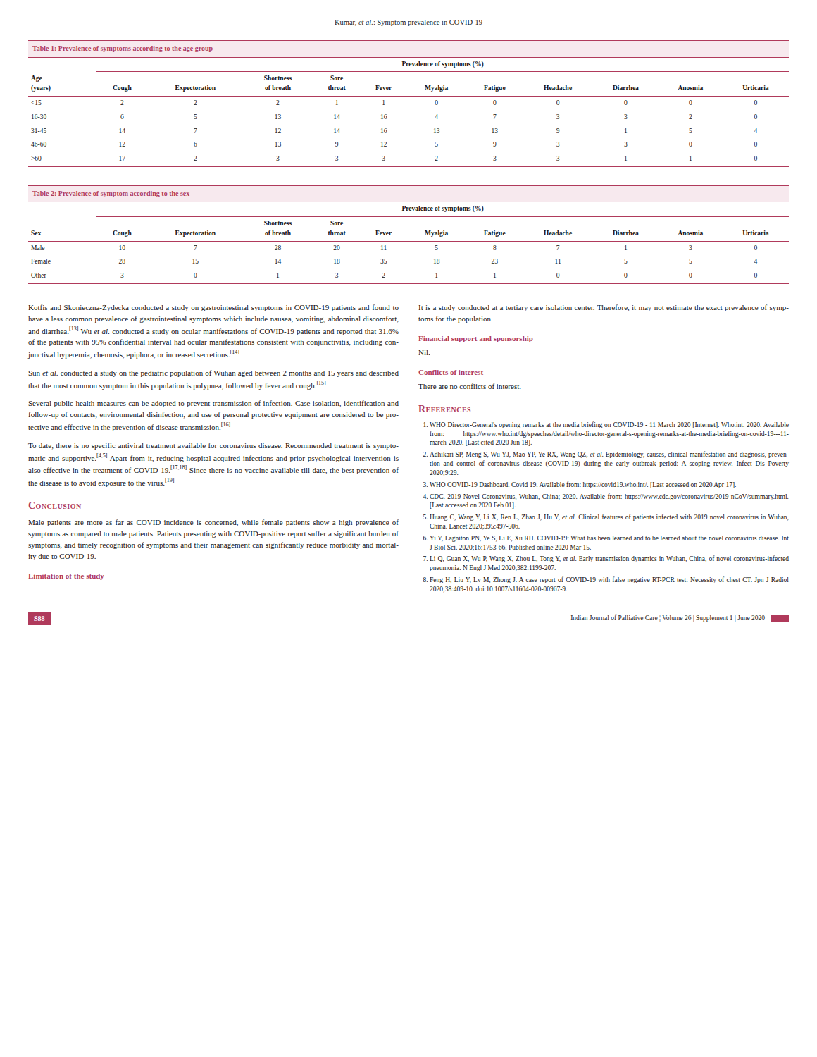Kumar, et al.: Symptom prevalence in COVID-19
Table 1: Prevalence of symptoms according to the age group
| Age (years) | Prevalence of symptoms (%) |
| --- | --- |
| Cough | Expectoration | Shortness of breath | Sore throat | Fever | Myalgia | Fatigue | Headache | Diarrhea | Anosmia | Urticaria |
| <15 | 2 | 2 | 2 | 1 | 1 | 0 | 0 | 0 | 0 | 0 | 0 |
| 16-30 | 6 | 5 | 13 | 14 | 16 | 4 | 7 | 3 | 3 | 2 | 0 |
| 31-45 | 14 | 7 | 12 | 14 | 16 | 13 | 13 | 9 | 1 | 5 | 4 |
| 46-60 | 12 | 6 | 13 | 9 | 12 | 5 | 9 | 3 | 3 | 0 | 0 |
| >60 | 17 | 2 | 3 | 3 | 3 | 2 | 3 | 3 | 1 | 1 | 0 |
Table 2: Prevalence of symptom according to the sex
| Sex | Prevalence of symptoms (%) |
| --- | --- |
| Cough | Expectoration | Shortness of breath | Sore throat | Fever | Myalgia | Fatigue | Headache | Diarrhea | Anosmia | Urticaria |
| Male | 10 | 7 | 28 | 20 | 11 | 5 | 8 | 7 | 1 | 3 | 0 |
| Female | 28 | 15 | 14 | 18 | 35 | 18 | 23 | 11 | 5 | 5 | 4 |
| Other | 3 | 0 | 1 | 3 | 2 | 1 | 1 | 0 | 0 | 0 | 0 |
Kotfis and Skonieczna-Żydecka conducted a study on gastrointestinal symptoms in COVID-19 patients and found to have a less common prevalence of gastrointestinal symptoms which include nausea, vomiting, abdominal discomfort, and diarrhea.[13] Wu et al. conducted a study on ocular manifestations of COVID-19 patients and reported that 31.6% of the patients with 95% confidential interval had ocular manifestations consistent with conjunctivitis, including conjunctival hyperemia, chemosis, epiphora, or increased secretions.[14]
Sun et al. conducted a study on the pediatric population of Wuhan aged between 2 months and 15 years and described that the most common symptom in this population is polypnea, followed by fever and cough.[15]
Several public health measures can be adopted to prevent transmission of infection. Case isolation, identification and follow-up of contacts, environmental disinfection, and use of personal protective equipment are considered to be protective and effective in the prevention of disease transmission.[16]
To date, there is no specific antiviral treatment available for coronavirus disease. Recommended treatment is symptomatic and supportive.[4,5] Apart from it, reducing hospital-acquired infections and prior psychological intervention is also effective in the treatment of COVID-19.[17,18] Since there is no vaccine available till date, the best prevention of the disease is to avoid exposure to the virus.[19]
Conclusion
Male patients are more as far as COVID incidence is concerned, while female patients show a high prevalence of symptoms as compared to male patients. Patients presenting with COVID-positive report suffer a significant burden of symptoms, and timely recognition of symptoms and their management can significantly reduce morbidity and mortality due to COVID-19.
Limitation of the study
It is a study conducted at a tertiary care isolation center. Therefore, it may not estimate the exact prevalence of symptoms for the population.
Financial support and sponsorship
Nil.
Conflicts of interest
There are no conflicts of interest.
References
WHO Director-General's opening remarks at the media briefing on COVID-19 - 11 March 2020 [Internet]. Who.int. 2020. Available from: https://www.who.int/dg/speeches/detail/who-director-general-s-opening-remarks-at-the-media-briefing-on-covid-19---11-march-2020. [Last cited 2020 Jun 18].
Adhikari SP, Meng S, Wu YJ, Mao YP, Ye RX, Wang QZ, et al. Epidemiology, causes, clinical manifestation and diagnosis, prevention and control of coronavirus disease (COVID-19) during the early outbreak period: A scoping review. Infect Dis Poverty 2020;9:29.
WHO COVID-19 Dashboard. Covid 19. Available from: https://covid19.who.int/. [Last accessed on 2020 Apr 17].
CDC. 2019 Novel Coronavirus, Wuhan, China; 2020. Available from: https://www.cdc.gov/coronavirus/2019-nCoV/summary.html. [Last accessed on 2020 Feb 01].
Huang C, Wang Y, Li X, Ren L, Zhao J, Hu Y, et al. Clinical features of patients infected with 2019 novel coronavirus in Wuhan, China. Lancet 2020;395:497-506.
Yi Y, Lagniton PN, Ye S, Li E, Xu RH. COVID-19: What has been learned and to be learned about the novel coronavirus disease. Int J Biol Sci. 2020;16:1753-66. Published online 2020 Mar 15.
Li Q, Guan X, Wu P, Wang X, Zhou L, Tong Y, et al. Early transmission dynamics in Wuhan, China, of novel coronavirus-infected pneumonia. N Engl J Med 2020;382:1199-207.
Feng H, Liu Y, Lv M, Zhong J. A case report of COVID-19 with false negative RT-PCR test: Necessity of chest CT. Jpn J Radiol 2020;38:409-10. doi:10.1007/s11604-020-00967-9.
S88 Indian Journal of Palliative Care ¦ Volume 26 | Supplement 1 | June 2020